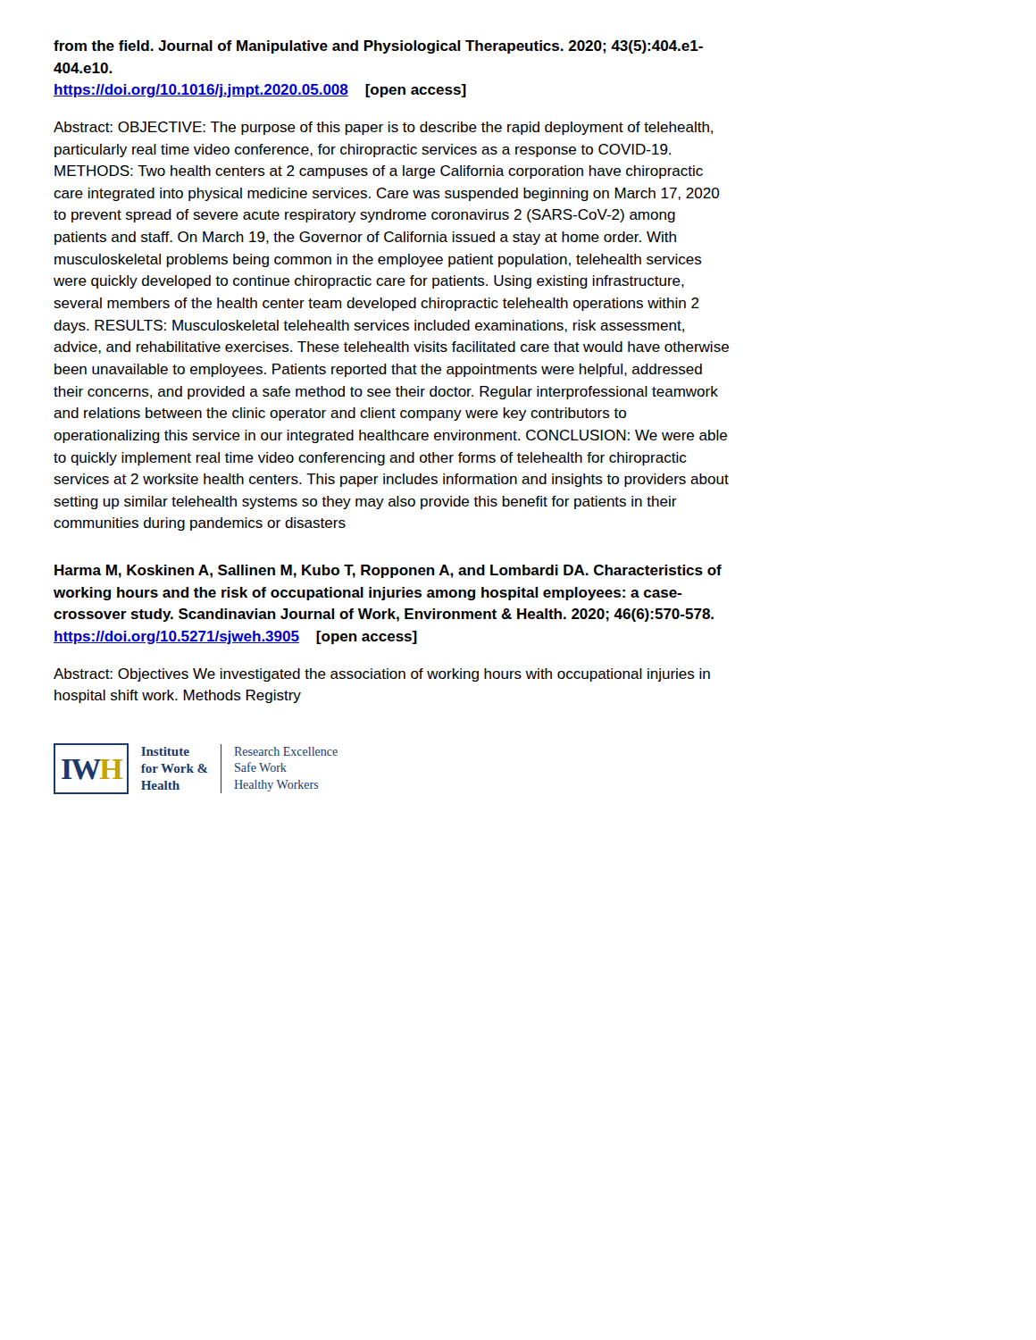from the field. Journal of Manipulative and Physiological Therapeutics. 2020; 43(5):404.e1-404.e10.
https://doi.org/10.1016/j.jmpt.2020.05.008 [open access]
Abstract: OBJECTIVE: The purpose of this paper is to describe the rapid deployment of telehealth, particularly real time video conference, for chiropractic services as a response to COVID-19. METHODS: Two health centers at 2 campuses of a large California corporation have chiropractic care integrated into physical medicine services. Care was suspended beginning on March 17, 2020 to prevent spread of severe acute respiratory syndrome coronavirus 2 (SARS-CoV-2) among patients and staff. On March 19, the Governor of California issued a stay at home order. With musculoskeletal problems being common in the employee patient population, telehealth services were quickly developed to continue chiropractic care for patients. Using existing infrastructure, several members of the health center team developed chiropractic telehealth operations within 2 days. RESULTS: Musculoskeletal telehealth services included examinations, risk assessment, advice, and rehabilitative exercises. These telehealth visits facilitated care that would have otherwise been unavailable to employees. Patients reported that the appointments were helpful, addressed their concerns, and provided a safe method to see their doctor. Regular interprofessional teamwork and relations between the clinic operator and client company were key contributors to operationalizing this service in our integrated healthcare environment. CONCLUSION: We were able to quickly implement real time video conferencing and other forms of telehealth for chiropractic services at 2 worksite health centers. This paper includes information and insights to providers about setting up similar telehealth systems so they may also provide this benefit for patients in their communities during pandemics or disasters
Harma M, Koskinen A, Sallinen M, Kubo T, Ropponen A, and Lombardi DA. Characteristics of working hours and the risk of occupational injuries among hospital employees: a case-crossover study. Scandinavian Journal of Work, Environment & Health. 2020; 46(6):570-578.
https://doi.org/10.5271/sjweh.3905 [open access]
Abstract: Objectives We investigated the association of working hours with occupational injuries in hospital shift work. Methods Registry
IWH
Institute
for Work &
Health
Research Excellence
Safe Work
Healthy Workers